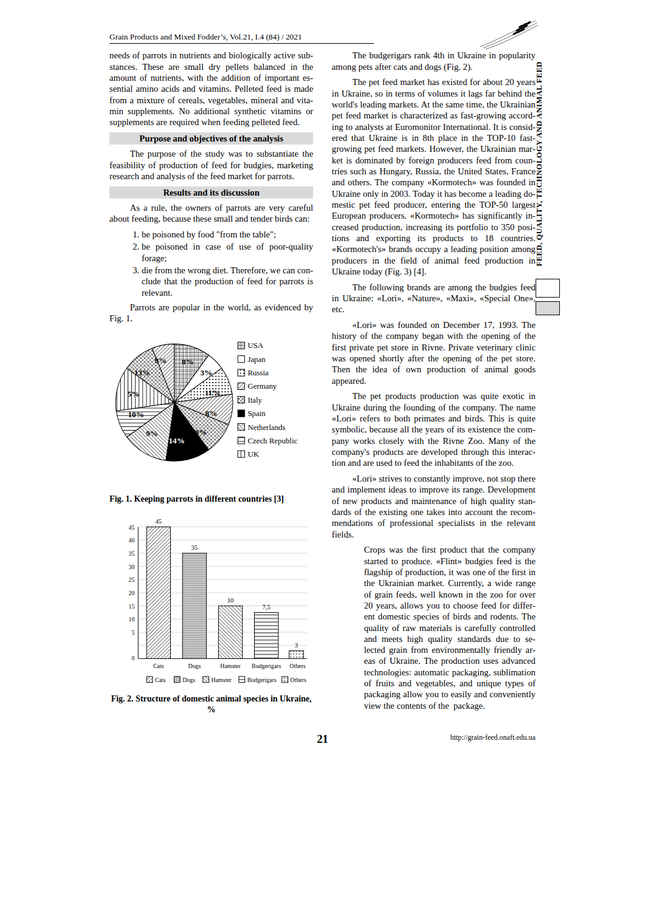Grain Products and Mixed Fodder’s, Vol.21, I.4 (84) / 2021
FEED, QUALITY, TECHNOLOGY AND ANIMAL FEED
needs of parrots in nutrients and biologically active substances. These are small dry pellets balanced in the amount of nutrients, with the addition of important essential amino acids and vitamins. Pelleted feed is made from a mixture of cereals, vegetables, mineral and vitamin supplements. No additional synthetic vitamins or supplements are required when feeding pelleted feed.
Purpose and objectives of the analysis
The purpose of the study was to substantiate the feasibility of production of feed for budgies, marketing research and analysis of the feed market for parrots.
Results and its discussion
As a rule, the owners of parrots are very careful about feeding, because these small and tender birds can:
be poisoned by food "from the table";
be poisoned in case of use of poor-quality forage;
die from the wrong diet. Therefore, we can conclude that the production of feed for parrots is relevant.
Parrots are popular in the world, as evidenced by Fig. 1.
8% 3% 11% 8% 10% 14% 9% 10% 5% 13% 9% USA Japan Russia Germany Italy Spain Netherlands Czech Republic UK
Fig. 1. Keeping parrots in different countries [3]
45 40 35 30 25 20 15 10 5 0 45 35 10 7,5 3 Cats Dogs Hamster Budgerigars Others Cats Dogs Hamster Budgerigars Others
Fig. 2. Structure of domestic animal species in Ukraine, %
The budgerigars rank 4th in Ukraine in popularity among pets after cats and dogs (Fig. 2).
The pet feed market has existed for about 20 years in Ukraine, so in terms of volumes it lags far behind the world's leading markets. At the same time, the Ukrainian pet feed market is characterized as fast-growing according to analysts at Euromonitor International. It is considered that Ukraine is in 8th place in the TOP-10 fast-growing pet feed markets. However, the Ukrainian market is dominated by foreign producers feed from countries such as Hungary, Russia, the United States, France and others. The company «Kormotech» was founded in Ukraine only in 2003. Today it has become a leading domestic pet feed producer, entering the TOP-50 largest European producers. «Kormotech» has significantly increased production, increasing its portfolio to 350 positions and exporting its products to 18 countries. «Kormotech's» brands occupy a leading position among producers in the field of animal feed production in Ukraine today (Fig. 3) [4].
The following brands are among the budgies feed in Ukraine: «Lori», «Nature», «Maxi», «Special One», etc.
«Lori» was founded on December 17, 1993. The history of the company began with the opening of the first private pet store in Rivne. Private veterinary clinic was opened shortly after the opening of the pet store. Then the idea of own production of animal goods appeared.
The pet products production was quite exotic in Ukraine during the founding of the company. The name «Lori» refers to both primates and birds. This is quite symbolic, because all the years of its existence the company works closely with the Rivne Zoo. Many of the company's products are developed through this interaction and are used to feed the inhabitants of the zoo.
«Lori» strives to constantly improve, not stop there and implement ideas to improve its range. Development of new products and maintenance of high quality standards of the existing one takes into account the recommendations of professional specialists in the relevant fields.
Crops was the first product that the company started to produce. «Flint» budgies feed is the flagship of production, it was one of the first in the Ukrainian market. Currently, a wide range of grain feeds, well known in the zoo for over 20 years, allows you to choose feed for different domestic species of birds and rodents. The quality of raw materials is carefully controlled and meets high quality standards due to selected grain from environmentally friendly areas of Ukraine. The production uses advanced technologies: automatic packaging, sublimation of fruits and vegetables, and unique types of packaging allow you to easily and conveniently view the contents of the package.
21
http://grain-feed.onaft.edu.ua